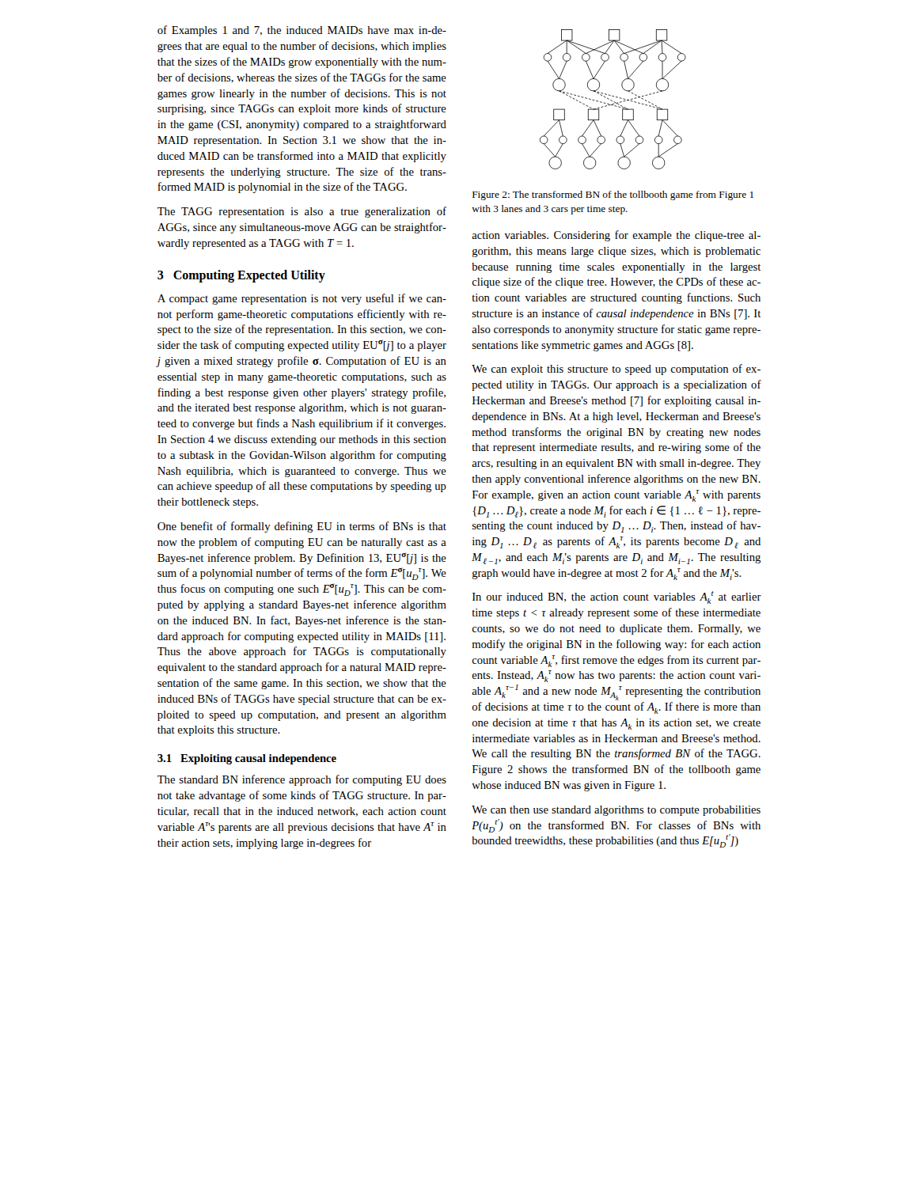of Examples 1 and 7, the induced MAIDs have max in-degrees that are equal to the number of decisions, which implies that the sizes of the MAIDs grow exponentially with the number of decisions, whereas the sizes of the TAGGs for the same games grow linearly in the number of decisions. This is not surprising, since TAGGs can exploit more kinds of structure in the game (CSI, anonymity) compared to a straightforward MAID representation. In Section 3.1 we show that the induced MAID can be transformed into a MAID that explicitly represents the underlying structure. The size of the transformed MAID is polynomial in the size of the TAGG.
The TAGG representation is also a true generalization of AGGs, since any simultaneous-move AGG can be straightforwardly represented as a TAGG with T = 1.
3 Computing Expected Utility
A compact game representation is not very useful if we cannot perform game-theoretic computations efficiently with respect to the size of the representation. In this section, we consider the task of computing expected utility EUσ[j] to a player j given a mixed strategy profile σ. Computation of EU is an essential step in many game-theoretic computations, such as finding a best response given other players' strategy profile, and the iterated best response algorithm, which is not guaranteed to converge but finds a Nash equilibrium if it converges. In Section 4 we discuss extending our methods in this section to a subtask in the Govidan-Wilson algorithm for computing Nash equilibria, which is guaranteed to converge. Thus we can achieve speedup of all these computations by speeding up their bottleneck steps.
One benefit of formally defining EU in terms of BNs is that now the problem of computing EU can be naturally cast as a Bayes-net inference problem. By Definition 13, EUσ[j] is the sum of a polynomial number of terms of the form Eσ[uDτ]. We thus focus on computing one such Eσ[uDτ]. This can be computed by applying a standard Bayes-net inference algorithm on the induced BN. In fact, Bayes-net inference is the standard approach for computing expected utility in MAIDs [11]. Thus the above approach for TAGGs is computationally equivalent to the standard approach for a natural MAID representation of the same game. In this section, we show that the induced BNs of TAGGs have special structure that can be exploited to speed up computation, and present an algorithm that exploits this structure.
3.1 Exploiting causal independence
The standard BN inference approach for computing EU does not take advantage of some kinds of TAGG structure. In particular, recall that in the induced network, each action count variable Aτ's parents are all previous decisions that have Aτ in their action sets, implying large in-degrees for
Figure 2: The transformed BN of the tollbooth game from Figure 1 with 3 lanes and 3 cars per time step.
action variables. Considering for example the clique-tree algorithm, this means large clique sizes, which is problematic because running time scales exponentially in the largest clique size of the clique tree. However, the CPDs of these action count variables are structured counting functions. Such structure is an instance of causal independence in BNs [7]. It also corresponds to anonymity structure for static game representations like symmetric games and AGGs [8].
We can exploit this structure to speed up computation of expected utility in TAGGs. Our approach is a specialization of Heckerman and Breese's method [7] for exploiting causal independence in BNs. At a high level, Heckerman and Breese's method transforms the original BN by creating new nodes that represent intermediate results, and re-wiring some of the arcs, resulting in an equivalent BN with small in-degree. They then apply conventional inference algorithms on the new BN. For example, given an action count variable Akτ with parents {D1 … Dℓ}, create a node Mi for each i ∈ {1 … ℓ − 1}, representing the count induced by D1 … Di. Then, instead of having D1 … Dℓ as parents of Akτ, its parents become Dℓ and Mℓ−1, and each Mi's parents are Di and Mi−1. The resulting graph would have in-degree at most 2 for Akτ and the Mi's.
In our induced BN, the action count variables Akt at earlier time steps t < τ already represent some of these intermediate counts, so we do not need to duplicate them. Formally, we modify the original BN in the following way: for each action count variable Akτ, first remove the edges from its current parents. Instead, Akτ now has two parents: the action count variable Akτ−1 and a new node MAkτ representing the contribution of decisions at time τ to the count of Ak. If there is more than one decision at time τ that has Ak in its action set, we create intermediate variables as in Heckerman and Breese's method. We call the resulting BN the transformed BN of the TAGG. Figure 2 shows the transformed BN of the tollbooth game whose induced BN was given in Figure 1.
We can then use standard algorithms to compute probabilities P(uDt′) on the transformed BN. For classes of BNs with bounded treewidths, these probabilities (and thus E[uDt′])